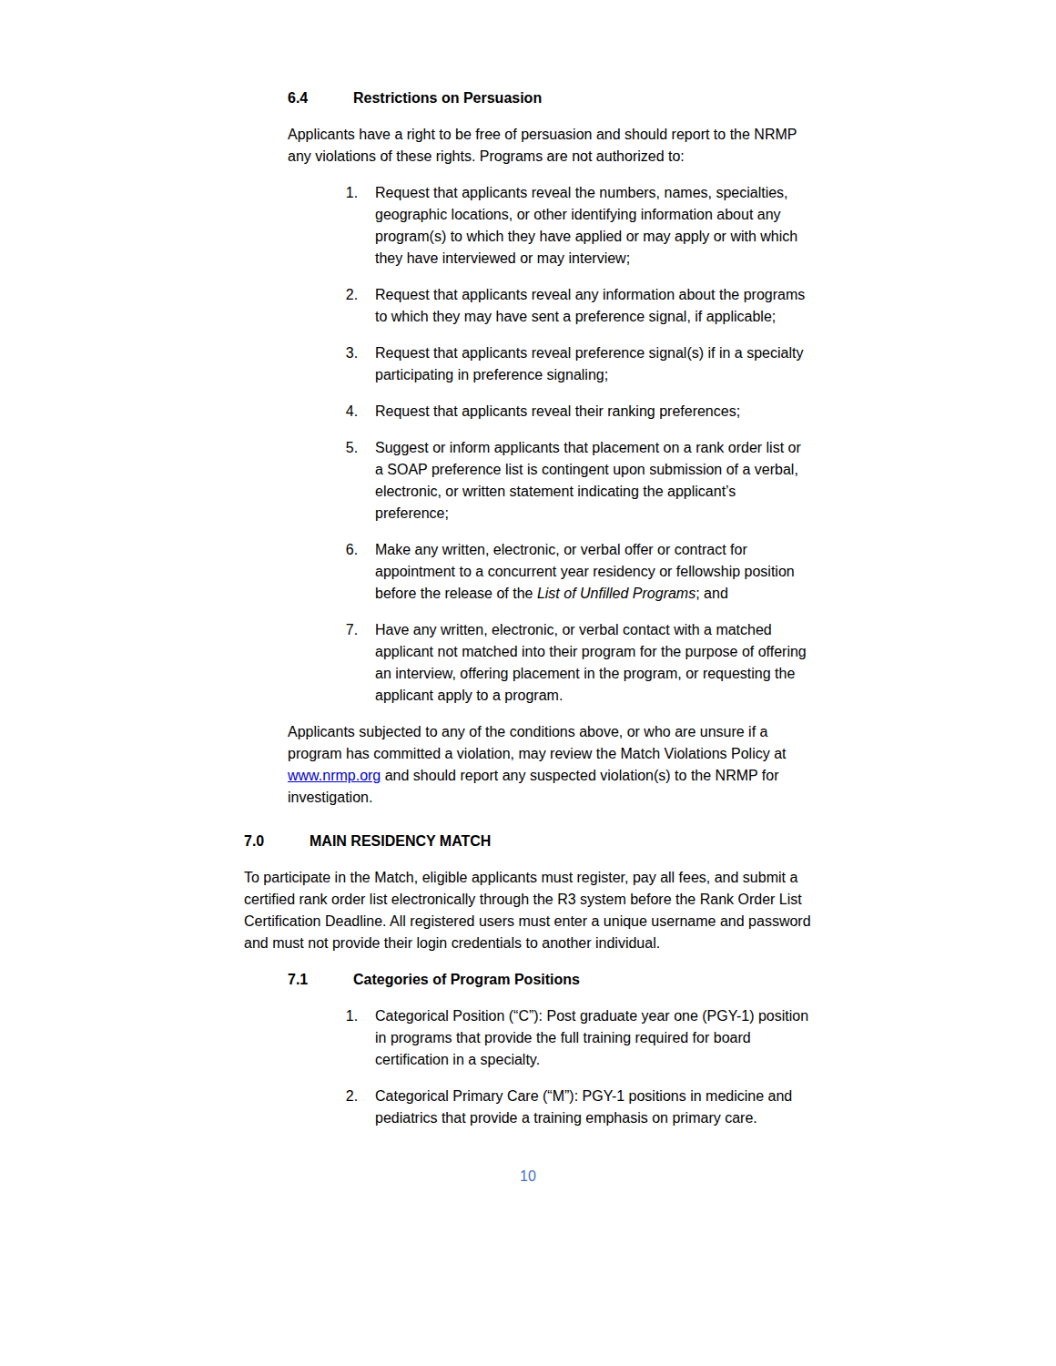6.4 Restrictions on Persuasion
Applicants have a right to be free of persuasion and should report to the NRMP any violations of these rights. Programs are not authorized to:
Request that applicants reveal the numbers, names, specialties, geographic locations, or other identifying information about any program(s) to which they have applied or may apply or with which they have interviewed or may interview;
Request that applicants reveal any information about the programs to which they may have sent a preference signal, if applicable;
Request that applicants reveal preference signal(s) if in a specialty participating in preference signaling;
Request that applicants reveal their ranking preferences;
Suggest or inform applicants that placement on a rank order list or a SOAP preference list is contingent upon submission of a verbal, electronic, or written statement indicating the applicant’s preference;
Make any written, electronic, or verbal offer or contract for appointment to a concurrent year residency or fellowship position before the release of the List of Unfilled Programs; and
Have any written, electronic, or verbal contact with a matched applicant not matched into their program for the purpose of offering an interview, offering placement in the program, or requesting the applicant apply to a program.
Applicants subjected to any of the conditions above, or who are unsure if a program has committed a violation, may review the Match Violations Policy at www.nrmp.org and should report any suspected violation(s) to the NRMP for investigation.
7.0 MAIN RESIDENCY MATCH
To participate in the Match, eligible applicants must register, pay all fees, and submit a certified rank order list electronically through the R3 system before the Rank Order List Certification Deadline. All registered users must enter a unique username and password and must not provide their login credentials to another individual.
7.1 Categories of Program Positions
Categorical Position (“C”): Post graduate year one (PGY-1) position in programs that provide the full training required for board certification in a specialty.
Categorical Primary Care (“M”): PGY-1 positions in medicine and pediatrics that provide a training emphasis on primary care.
10